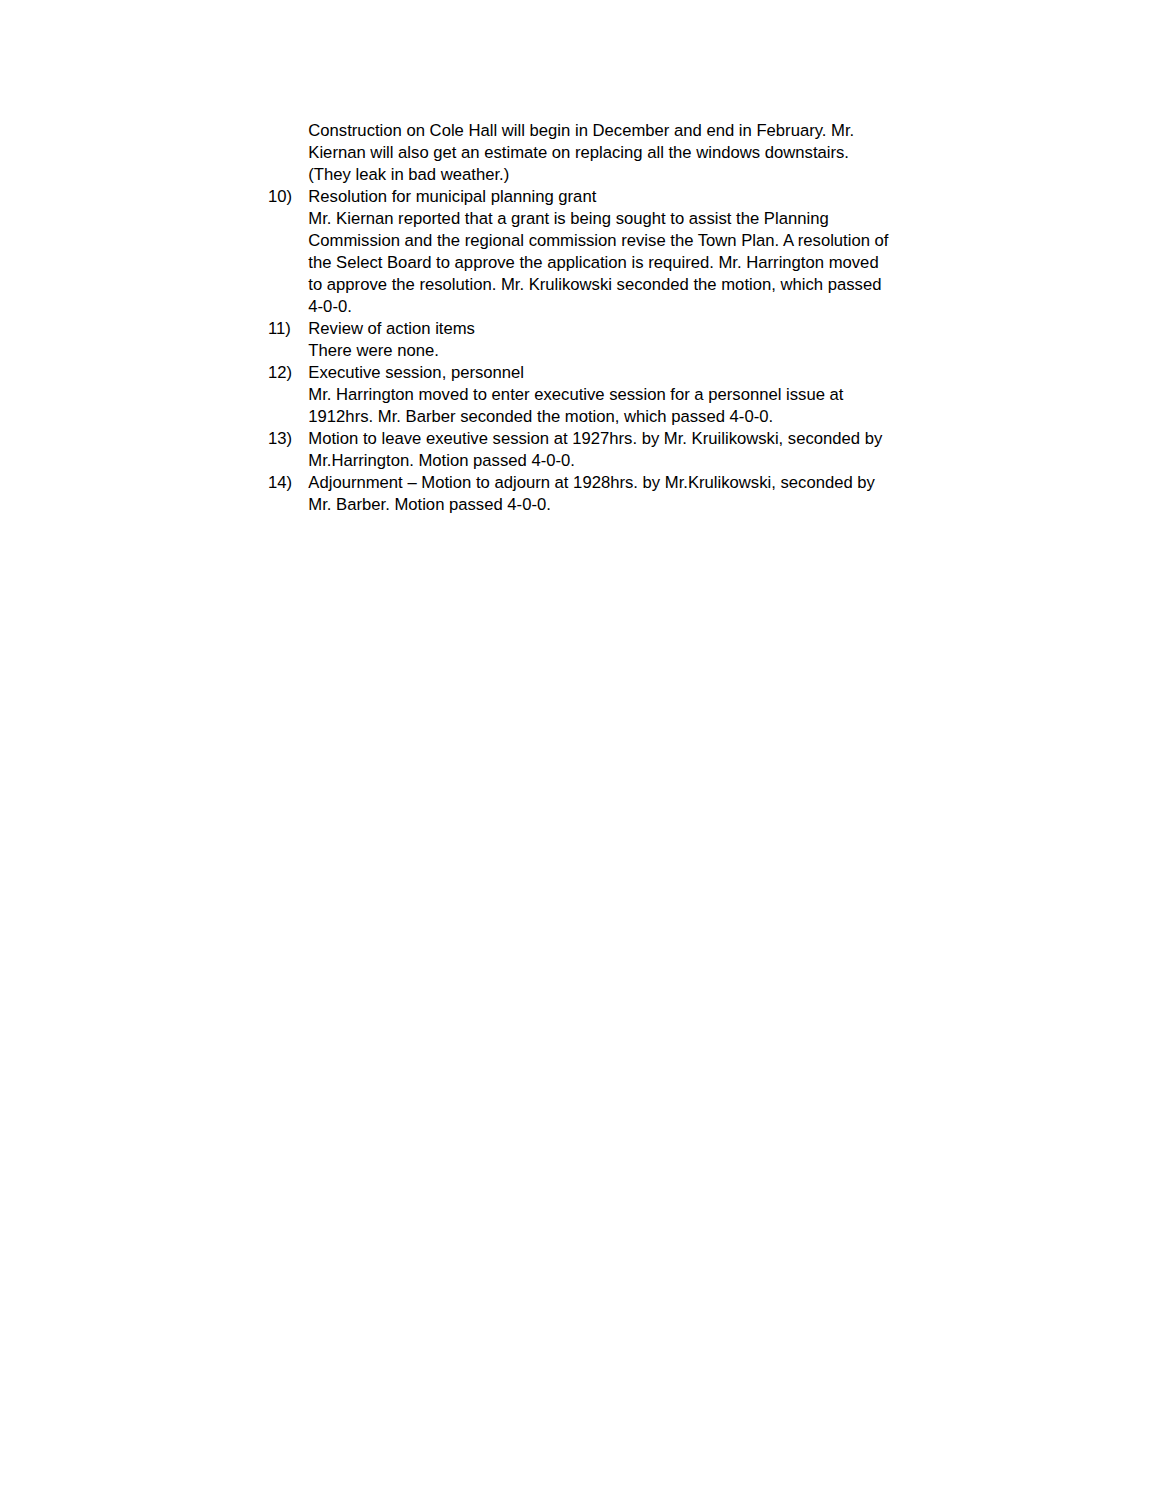Construction on Cole Hall will begin in December and end in February. Mr. Kiernan will also get an estimate on replacing all the windows downstairs. (They leak in bad weather.)
10) Resolution for municipal planning grant Mr. Kiernan reported that a grant is being sought to assist the Planning Commission and the regional commission revise the Town Plan. A resolution of the Select Board to approve the application is required. Mr. Harrington moved to approve the resolution. Mr. Krulikowski seconded the motion, which passed 4-0-0.
11) Review of action items There were none.
12) Executive session, personnel Mr. Harrington moved to enter executive session for a personnel issue at 1912hrs. Mr. Barber seconded the motion, which passed 4-0-0.
13) Motion to leave exeutive session at 1927hrs. by Mr. Kruilikowski, seconded by Mr.Harrington. Motion passed 4-0-0.
14) Adjournment – Motion to adjourn at 1928hrs. by Mr.Krulikowski, seconded by Mr. Barber. Motion passed 4-0-0.